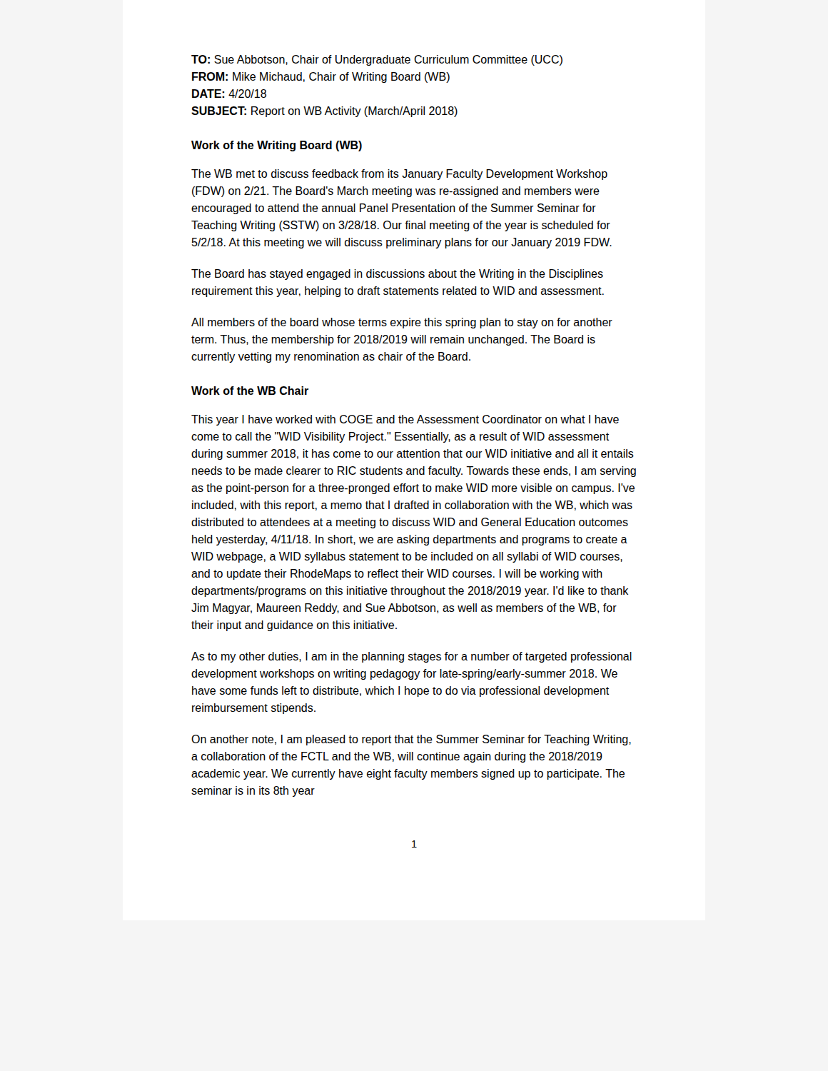TO: Sue Abbotson, Chair of Undergraduate Curriculum Committee (UCC)
FROM: Mike Michaud, Chair of Writing Board (WB)
DATE: 4/20/18
SUBJECT: Report on WB Activity (March/April 2018)
Work of the Writing Board (WB)
The WB met to discuss feedback from its January Faculty Development Workshop (FDW) on 2/21. The Board's March meeting was re-assigned and members were encouraged to attend the annual Panel Presentation of the Summer Seminar for Teaching Writing (SSTW) on 3/28/18. Our final meeting of the year is scheduled for 5/2/18. At this meeting we will discuss preliminary plans for our January 2019 FDW.
The Board has stayed engaged in discussions about the Writing in the Disciplines requirement this year, helping to draft statements related to WID and assessment.
All members of the board whose terms expire this spring plan to stay on for another term. Thus, the membership for 2018/2019 will remain unchanged. The Board is currently vetting my renomination as chair of the Board.
Work of the WB Chair
This year I have worked with COGE and the Assessment Coordinator on what I have come to call the "WID Visibility Project." Essentially, as a result of WID assessment during summer 2018, it has come to our attention that our WID initiative and all it entails needs to be made clearer to RIC students and faculty. Towards these ends, I am serving as the point-person for a three-pronged effort to make WID more visible on campus. I've included, with this report, a memo that I drafted in collaboration with the WB, which was distributed to attendees at a meeting to discuss WID and General Education outcomes held yesterday, 4/11/18. In short, we are asking departments and programs to create a WID webpage, a WID syllabus statement to be included on all syllabi of WID courses, and to update their RhodeMaps to reflect their WID courses. I will be working with departments/programs on this initiative throughout the 2018/2019 year. I'd like to thank Jim Magyar, Maureen Reddy, and Sue Abbotson, as well as members of the WB, for their input and guidance on this initiative.
As to my other duties, I am in the planning stages for a number of targeted professional development workshops on writing pedagogy for late-spring/early-summer 2018. We have some funds left to distribute, which I hope to do via professional development reimbursement stipends.
On another note, I am pleased to report that the Summer Seminar for Teaching Writing, a collaboration of the FCTL and the WB, will continue again during the 2018/2019 academic year. We currently have eight faculty members signed up to participate. The seminar is in its 8th year
1